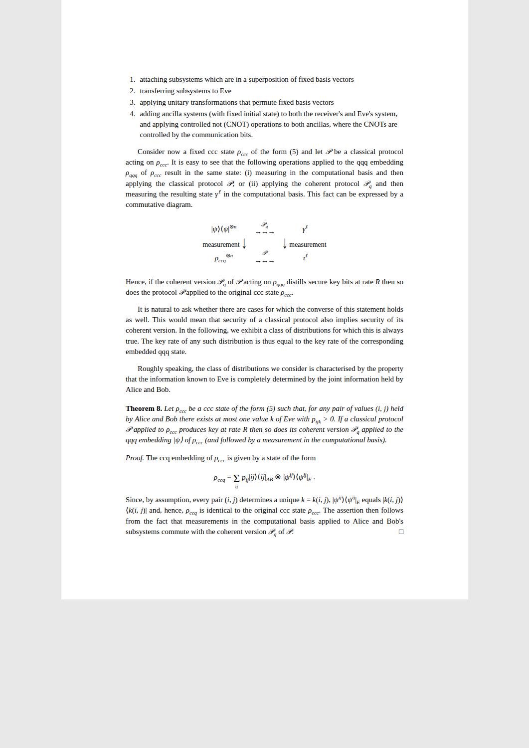attaching subsystems which are in a superposition of fixed basis vectors
transferring subsystems to Eve
applying unitary transformations that permute fixed basis vectors
adding ancilla systems (with fixed initial state) to both the receiver's and Eve's system, and applying controlled not (CNOT) operations to both ancillas, where the CNOTs are controlled by the communication bits.
Consider now a fixed ccc state ρccc of the form (5) and let 𝒫 be a classical protocol acting on ρccc. It is easy to see that the following operations applied to the qqq embedding ρqqq of ρccc result in the same state: (i) measuring in the computational basis and then applying the classical protocol 𝒫; or (ii) applying the coherent protocol 𝒫q and then measuring the resulting state γℓ in the computational basis. This fact can be expressed by a commutative diagram.
| / ψ ⟩⟨ ψ / ⊗ n | 𝒫 q →→→ | γ ℓ |
| measurement ↓ | | ↓ measurement |
| ρ ccq ⊗ n | 𝒫 →→→ | τ ℓ |
Hence, if the coherent version 𝒫q of 𝒫 acting on ρqqq distills secure key bits at rate R then so does the protocol 𝒫 applied to the original ccc state ρccc.
It is natural to ask whether there are cases for which the converse of this statement holds as well. This would mean that security of a classical protocol also implies security of its coherent version. In the following, we exhibit a class of distributions for which this is always true. The key rate of any such distribution is thus equal to the key rate of the corresponding embedded qqq state.
Roughly speaking, the class of distributions we consider is characterised by the property that the information known to Eve is completely determined by the joint information held by Alice and Bob.
Theorem 8. Let ρccc be a ccc state of the form (5) such that, for any pair of values (i, j) held by Alice and Bob there exists at most one value k of Eve with pijk > 0. If a classical protocol 𝒫 applied to ρccc produces key at rate R then so does its coherent version 𝒫q applied to the qqq embedding |ψ⟩ of ρccc (and followed by a measurement in the computational basis).
Proof. The ccq embedding of ρccc is given by a state of the form
ρccq = Σij pij|ij⟩⟨ij|AB ⊗ |ψij⟩⟨ψij|E .
Since, by assumption, every pair (i, j) determines a unique k = k(i, j), |ψij⟩⟨ψij|E equals |k(i, j)⟩⟨k(i, j)| and, hence, ρccq is identical to the original ccc state ρccc. The assertion then follows from the fact that measurements in the computational basis applied to Alice and Bob's subsystems commute with the coherent version 𝒫q of 𝒫.□